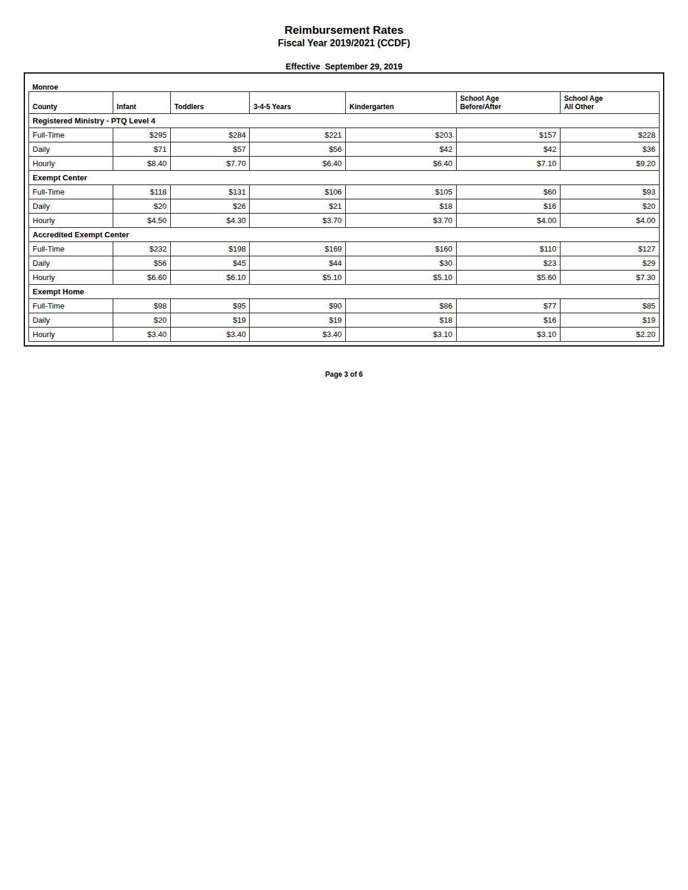Reimbursement Rates
Fiscal Year 2019/2021 (CCDF)
Effective September 29, 2019
| Monroe |
| --- |
| County | Infant | Toddlers | 3-4-5 Years | Kindergarten | School Age Before/After | School Age All Other |
| Registered Ministry - PTQ Level 4 |
| Full-Time | $295 | $284 | $221 | $203 | $157 | $228 |
| Daily | $71 | $57 | $56 | $42 | $42 | $36 |
| Hourly | $8.40 | $7.70 | $6.40 | $6.40 | $7.10 | $9.20 |
| Exempt Center |
| Full-Time | $118 | $131 | $106 | $105 | $60 | $93 |
| Daily | $20 | $26 | $21 | $18 | $16 | $20 |
| Hourly | $4.50 | $4.30 | $3.70 | $3.70 | $4.00 | $4.00 |
| Accredited Exempt Center |
| Full-Time | $232 | $198 | $169 | $160 | $110 | $127 |
| Daily | $56 | $45 | $44 | $30 | $23 | $29 |
| Hourly | $6.60 | $6.10 | $5.10 | $5.10 | $5.60 | $7.30 |
| Exempt Home |
| Full-Time | $98 | $95 | $90 | $86 | $77 | $85 |
| Daily | $20 | $19 | $19 | $18 | $16 | $19 |
| Hourly | $3.40 | $3.40 | $3.40 | $3.10 | $3.10 | $2.20 |
Page 3 of 6